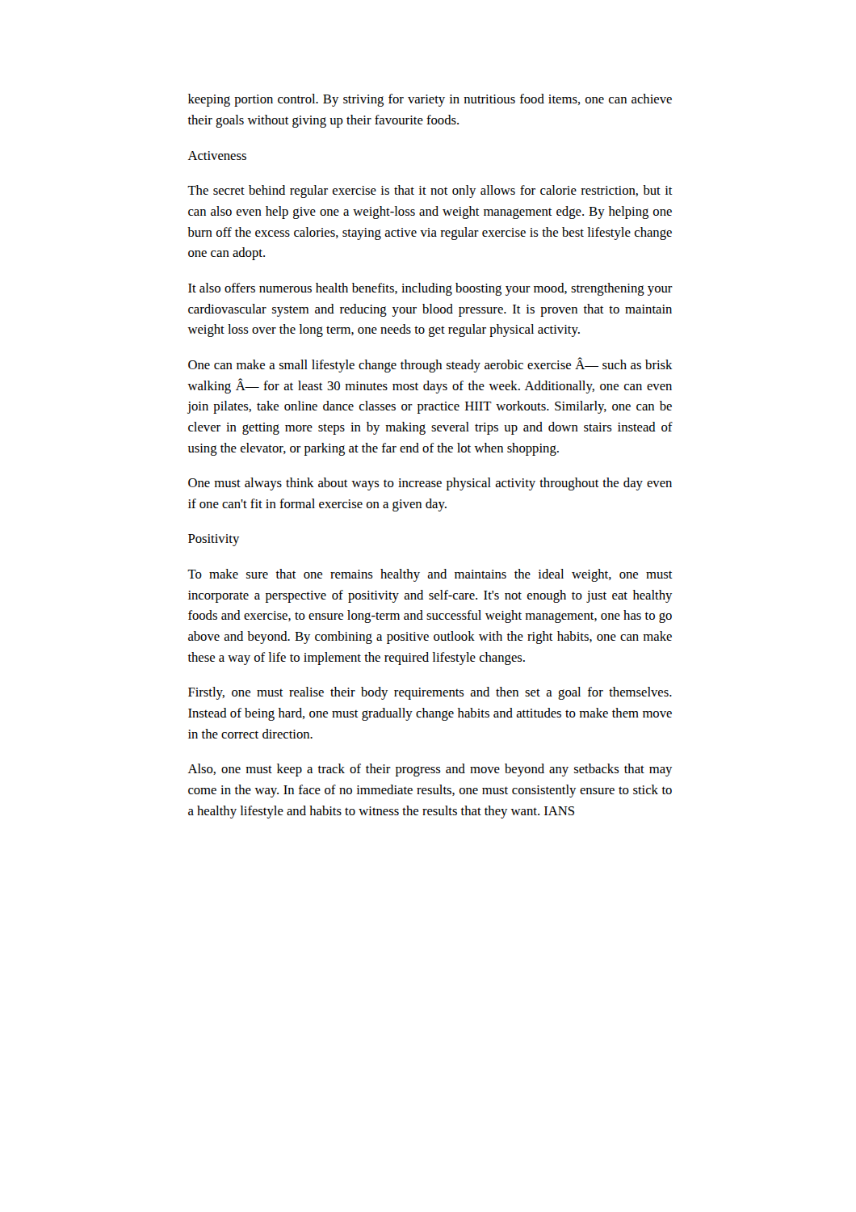keeping portion control. By striving for variety in nutritious food items, one can achieve their goals without giving up their favourite foods.
Activeness
The secret behind regular exercise is that it not only allows for calorie restriction, but it can also even help give one a weight-loss and weight management edge. By helping one burn off the excess calories, staying active via regular exercise is the best lifestyle change one can adopt.
It also offers numerous health benefits, including boosting your mood, strengthening your cardiovascular system and reducing your blood pressure. It is proven that to maintain weight loss over the long term, one needs to get regular physical activity.
One can make a small lifestyle change through steady aerobic exercise Â— such as brisk walking Â— for at least 30 minutes most days of the week. Additionally, one can even join pilates, take online dance classes or practice HIIT workouts. Similarly, one can be clever in getting more steps in by making several trips up and down stairs instead of using the elevator, or parking at the far end of the lot when shopping.
One must always think about ways to increase physical activity throughout the day even if one can't fit in formal exercise on a given day.
Positivity
To make sure that one remains healthy and maintains the ideal weight, one must incorporate a perspective of positivity and self-care. It's not enough to just eat healthy foods and exercise, to ensure long-term and successful weight management, one has to go above and beyond. By combining a positive outlook with the right habits, one can make these a way of life to implement the required lifestyle changes.
Firstly, one must realise their body requirements and then set a goal for themselves. Instead of being hard, one must gradually change habits and attitudes to make them move in the correct direction.
Also, one must keep a track of their progress and move beyond any setbacks that may come in the way. In face of no immediate results, one must consistently ensure to stick to a healthy lifestyle and habits to witness the results that they want. IANS